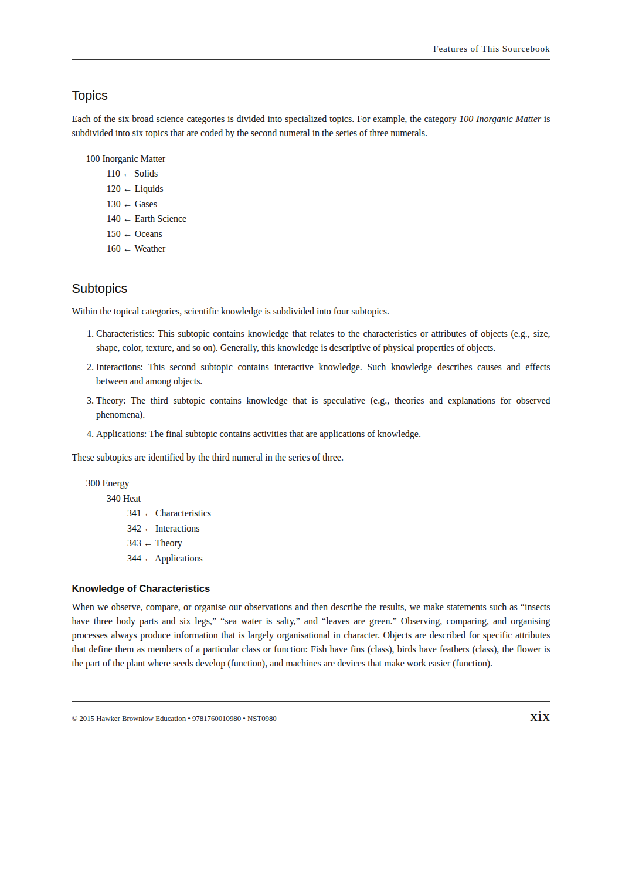Features of This Sourcebook
Topics
Each of the six broad science categories is divided into specialized topics. For example, the category 100 Inorganic Matter is subdivided into six topics that are coded by the second numeral in the series of three numerals.
100 Inorganic Matter
110 ← Solids
120 ← Liquids
130 ← Gases
140 ← Earth Science
150 ← Oceans
160 ← Weather
Subtopics
Within the topical categories, scientific knowledge is subdivided into four subtopics.
Characteristics: This subtopic contains knowledge that relates to the characteristics or attributes of objects (e.g., size, shape, color, texture, and so on). Generally, this knowledge is descriptive of physical properties of objects.
Interactions: This second subtopic contains interactive knowledge. Such knowledge describes causes and effects between and among objects.
Theory: The third subtopic contains knowledge that is speculative (e.g., theories and explanations for observed phenomena).
Applications: The final subtopic contains activities that are applications of knowledge.
These subtopics are identified by the third numeral in the series of three.
300 Energy
340 Heat
341 ← Characteristics
342 ← Interactions
343 ← Theory
344 ← Applications
Knowledge of Characteristics
When we observe, compare, or organise our observations and then describe the results, we make statements such as “insects have three body parts and six legs,” “sea water is salty,” and “leaves are green.” Observing, comparing, and organising processes always produce information that is largely organisational in character. Objects are described for specific attributes that define them as members of a particular class or function: Fish have fins (class), birds have feathers (class), the flower is the part of the plant where seeds develop (function), and machines are devices that make work easier (function).
© 2015 Hawker Brownlow Education • 9781760010980 • NST0980 xix